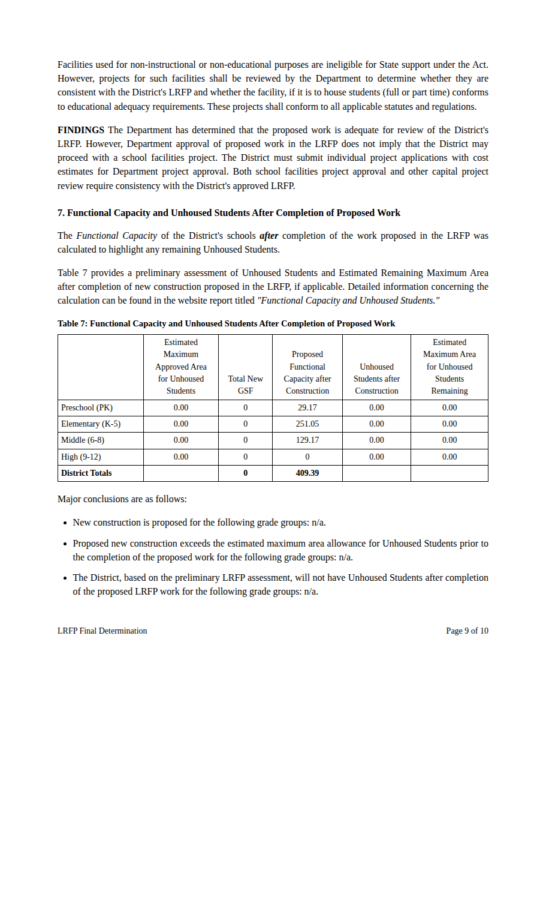Facilities used for non-instructional or non-educational purposes are ineligible for State support under the Act. However, projects for such facilities shall be reviewed by the Department to determine whether they are consistent with the District's LRFP and whether the facility, if it is to house students (full or part time) conforms to educational adequacy requirements. These projects shall conform to all applicable statutes and regulations.
FINDINGS The Department has determined that the proposed work is adequate for review of the District's LRFP. However, Department approval of proposed work in the LRFP does not imply that the District may proceed with a school facilities project. The District must submit individual project applications with cost estimates for Department project approval. Both school facilities project approval and other capital project review require consistency with the District's approved LRFP.
7. Functional Capacity and Unhoused Students After Completion of Proposed Work
The Functional Capacity of the District's schools after completion of the work proposed in the LRFP was calculated to highlight any remaining Unhoused Students.
Table 7 provides a preliminary assessment of Unhoused Students and Estimated Remaining Maximum Area after completion of new construction proposed in the LRFP, if applicable. Detailed information concerning the calculation can be found in the website report titled "Functional Capacity and Unhoused Students."
Table 7: Functional Capacity and Unhoused Students After Completion of Proposed Work
| | Estimated Maximum Approved Area for Unhoused Students | Total New GSF | Proposed Functional Capacity after Construction | Unhoused Students after Construction | Estimated Maximum Area for Unhoused Students Remaining |
| --- | --- | --- | --- | --- | --- |
| Preschool (PK) | 0.00 | 0 | 29.17 | 0.00 | 0.00 |
| Elementary (K-5) | 0.00 | 0 | 251.05 | 0.00 | 0.00 |
| Middle (6-8) | 0.00 | 0 | 129.17 | 0.00 | 0.00 |
| High (9-12) | 0.00 | 0 | 0 | 0.00 | 0.00 |
| District Totals | | 0 | 409.39 | | |
Major conclusions are as follows:
New construction is proposed for the following grade groups: n/a.
Proposed new construction exceeds the estimated maximum area allowance for Unhoused Students prior to the completion of the proposed work for the following grade groups: n/a.
The District, based on the preliminary LRFP assessment, will not have Unhoused Students after completion of the proposed LRFP work for the following grade groups: n/a.
LRFP Final Determination Page 9 of 10